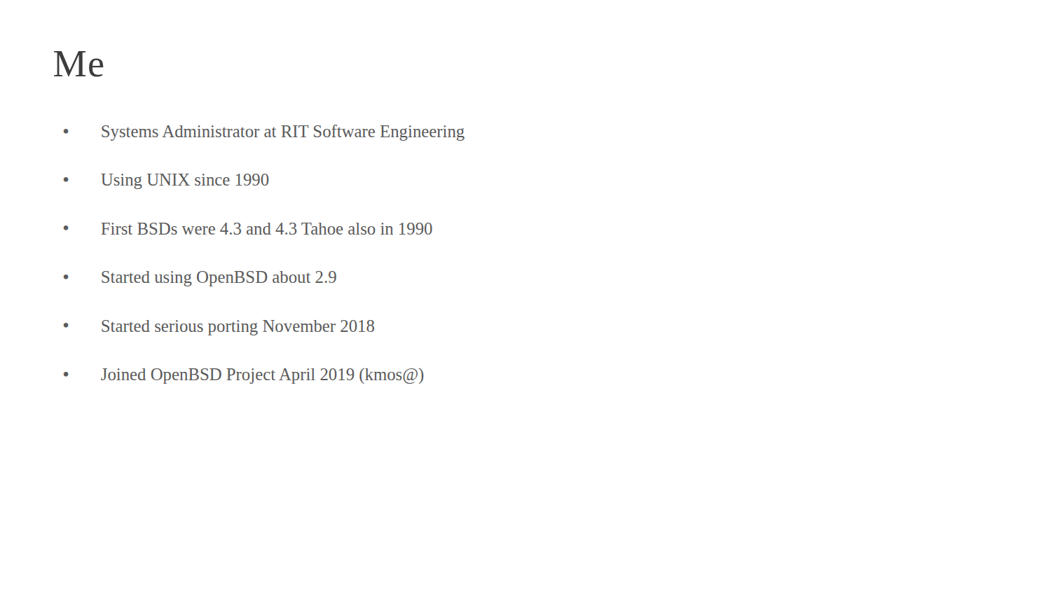Me
Systems Administrator at RIT Software Engineering
Using UNIX since 1990
First BSDs were 4.3 and 4.3 Tahoe also in 1990
Started using OpenBSD about 2.9
Started serious porting November 2018
Joined OpenBSD Project April 2019 (kmos@)